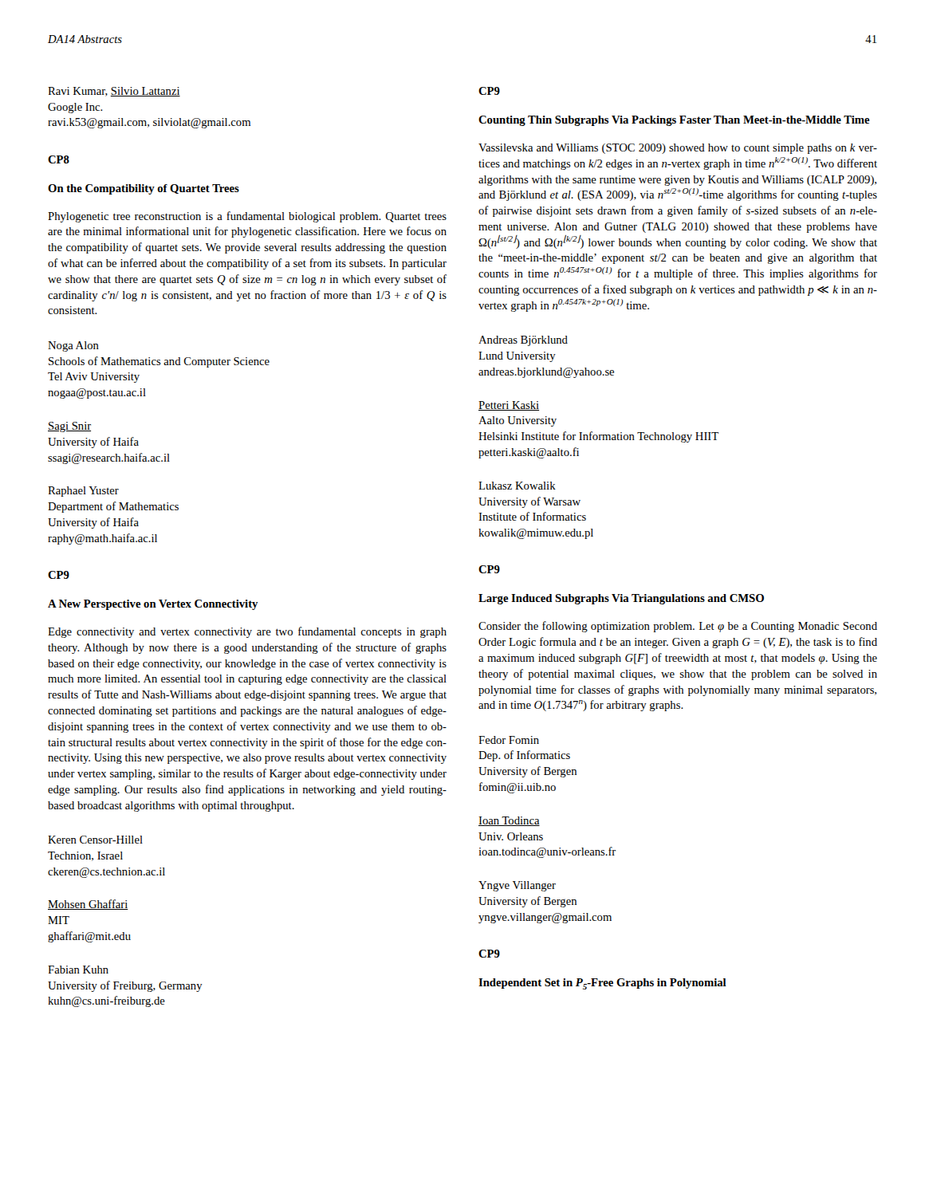DA14 Abstracts 41
Ravi Kumar, Silvio Lattanzi Google Inc. ravi.k53@gmail.com, silviolat@gmail.com
CP8
On the Compatibility of Quartet Trees
Phylogenetic tree reconstruction is a fundamental biological problem. Quartet trees are the minimal informational unit for phylogenetic classification. Here we focus on the compatibility of quartet sets. We provide several results addressing the question of what can be inferred about the compatibility of a set from its subsets. In particular we show that there are quartet sets Q of size m = cn log n in which every subset of cardinality c′n/ log n is consistent, and yet no fraction of more than 1/3 + ε of Q is consistent.
Noga Alon Schools of Mathematics and Computer Science Tel Aviv University nogaa@post.tau.ac.il
Sagi Snir University of Haifa ssagi@research.haifa.ac.il
Raphael Yuster Department of Mathematics University of Haifa raphy@math.haifa.ac.il
CP9
A New Perspective on Vertex Connectivity
Edge connectivity and vertex connectivity are two fundamental concepts in graph theory. Although by now there is a good understanding of the structure of graphs based on their edge connectivity, our knowledge in the case of vertex connectivity is much more limited. An essential tool in capturing edge connectivity are the classical results of Tutte and Nash-Williams about edge-disjoint spanning trees. We argue that connected dominating set partitions and packings are the natural analogues of edge-disjoint spanning trees in the context of vertex connectivity and we use them to obtain structural results about vertex connectivity in the spirit of those for the edge connectivity. Using this new perspective, we also prove results about vertex connectivity under vertex sampling, similar to the results of Karger about edge-connectivity under edge sampling. Our results also find applications in networking and yield routing-based broadcast algorithms with optimal throughput.
Keren Censor-Hillel Technion, Israel ckeren@cs.technion.ac.il
Mohsen Ghaffari MIT ghaffari@mit.edu
Fabian Kuhn University of Freiburg, Germany kuhn@cs.uni-freiburg.de
CP9
Counting Thin Subgraphs Via Packings Faster Than Meet-in-the-Middle Time
Vassilevska and Williams (STOC 2009) showed how to count simple paths on k vertices and matchings on k/2 edges in an n-vertex graph in time nk/2+O(1). Two different algorithms with the same runtime were given by Koutis and Williams (ICALP 2009), and Björklund et al. (ESA 2009), via nst/2+O(1)-time algorithms for counting t-tuples of pairwise disjoint sets drawn from a given family of s-sized subsets of an n-element universe. Alon and Gutner (TALG 2010) showed that these problems have Ω(n⌊st/2⌋) and Ω(n⌊k/2⌋) lower bounds when counting by color coding. We show that the “meet-in-the-middle’ exponent st/2 can be beaten and give an algorithm that counts in time n0.4547st+O(1) for t a multiple of three. This implies algorithms for counting occurrences of a fixed subgraph on k vertices and pathwidth p ≪ k in an n-vertex graph in n0.4547k+2p+O(1) time.
Andreas Björklund Lund University andreas.bjorklund@yahoo.se
Petteri Kaski Aalto University Helsinki Institute for Information Technology HIIT petteri.kaski@aalto.fi
Lukasz Kowalik University of Warsaw Institute of Informatics kowalik@mimuw.edu.pl
CP9
Large Induced Subgraphs Via Triangulations and CMSO
Consider the following optimization problem. Let φ be a Counting Monadic Second Order Logic formula and t be an integer. Given a graph G = (V, E), the task is to find a maximum induced subgraph G[F] of treewidth at most t, that models φ. Using the theory of potential maximal cliques, we show that the problem can be solved in polynomial time for classes of graphs with polynomially many minimal separators, and in time O(1.7347n) for arbitrary graphs.
Fedor Fomin Dep. of Informatics University of Bergen fomin@ii.uib.no
Ioan Todinca Univ. Orleans ioan.todinca@univ-orleans.fr
Yngve Villanger University of Bergen yngve.villanger@gmail.com
CP9
Independent Set in P5-Free Graphs in Polynomial